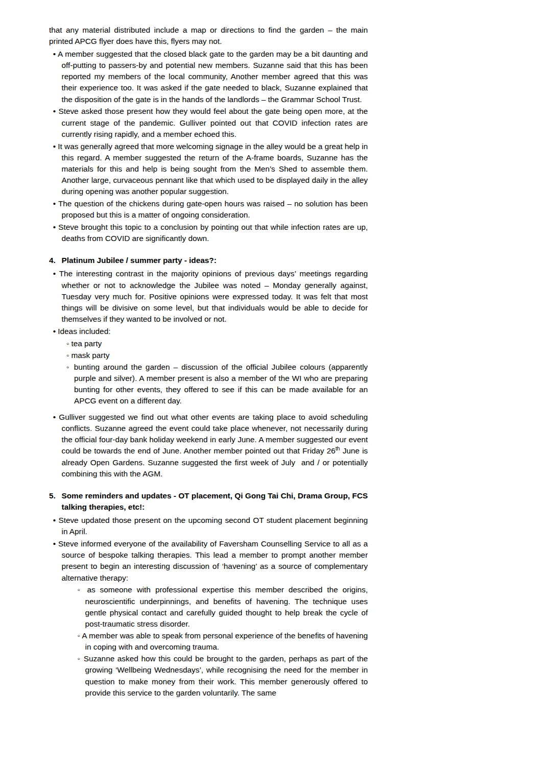that any material distributed include a map or directions to find the garden – the main printed APCG flyer does have this, flyers may not.
• A member suggested that the closed black gate to the garden may be a bit daunting and off-putting to passers-by and potential new members. Suzanne said that this has been reported my members of the local community, Another member agreed that this was their experience too. It was asked if the gate needed to black, Suzanne explained that the disposition of the gate is in the hands of the landlords – the Grammar School Trust.
• Steve asked those present how they would feel about the gate being open more, at the current stage of the pandemic. Gulliver pointed out that COVID infection rates are currently rising rapidly, and a member echoed this.
• It was generally agreed that more welcoming signage in the alley would be a great help in this regard. A member suggested the return of the A-frame boards, Suzanne has the materials for this and help is being sought from the Men’s Shed to assemble them. Another large, curvaceous pennant like that which used to be displayed daily in the alley during opening was another popular suggestion.
• The question of the chickens during gate-open hours was raised – no solution has been proposed but this is a matter of ongoing consideration.
• Steve brought this topic to a conclusion by pointing out that while infection rates are up, deaths from COVID are significantly down.
4. Platinum Jubilee / summer party - ideas?:
• The interesting contrast in the majority opinions of previous days’ meetings regarding whether or not to acknowledge the Jubilee was noted – Monday generally against, Tuesday very much for. Positive opinions were expressed today. It was felt that most things will be divisive on some level, but that individuals would be able to decide for themselves if they wanted to be involved or not.
• Ideas included:
◦ tea party
◦ mask party
◦ bunting around the garden – discussion of the official Jubilee colours (apparently purple and silver). A member present is also a member of the WI who are preparing bunting for other events, they offered to see if this can be made available for an APCG event on a different day.
• Gulliver suggested we find out what other events are taking place to avoid scheduling conflicts. Suzanne agreed the event could take place whenever, not necessarily during the official four-day bank holiday weekend in early June. A member suggested our event could be towards the end of June. Another member pointed out that Friday 26th June is already Open Gardens. Suzanne suggested the first week of July and / or potentially combining this with the AGM.
5. Some reminders and updates - OT placement, Qi Gong Tai Chi, Drama Group, FCS talking therapies, etc!:
• Steve updated those present on the upcoming second OT student placement beginning in April.
• Steve informed everyone of the availability of Faversham Counselling Service to all as a source of bespoke talking therapies. This lead a member to prompt another member present to begin an interesting discussion of ‘havening’ as a source of complementary alternative therapy:
◦ as someone with professional expertise this member described the origins, neuroscientific underpinnings, and benefits of havening. The technique uses gentle physical contact and carefully guided thought to help break the cycle of post-traumatic stress disorder.
◦ A member was able to speak from personal experience of the benefits of havening in coping with and overcoming trauma.
◦ Suzanne asked how this could be brought to the garden, perhaps as part of the growing ‘Wellbeing Wednesdays’, while recognising the need for the member in question to make money from their work. This member generously offered to provide this service to the garden voluntarily. The same